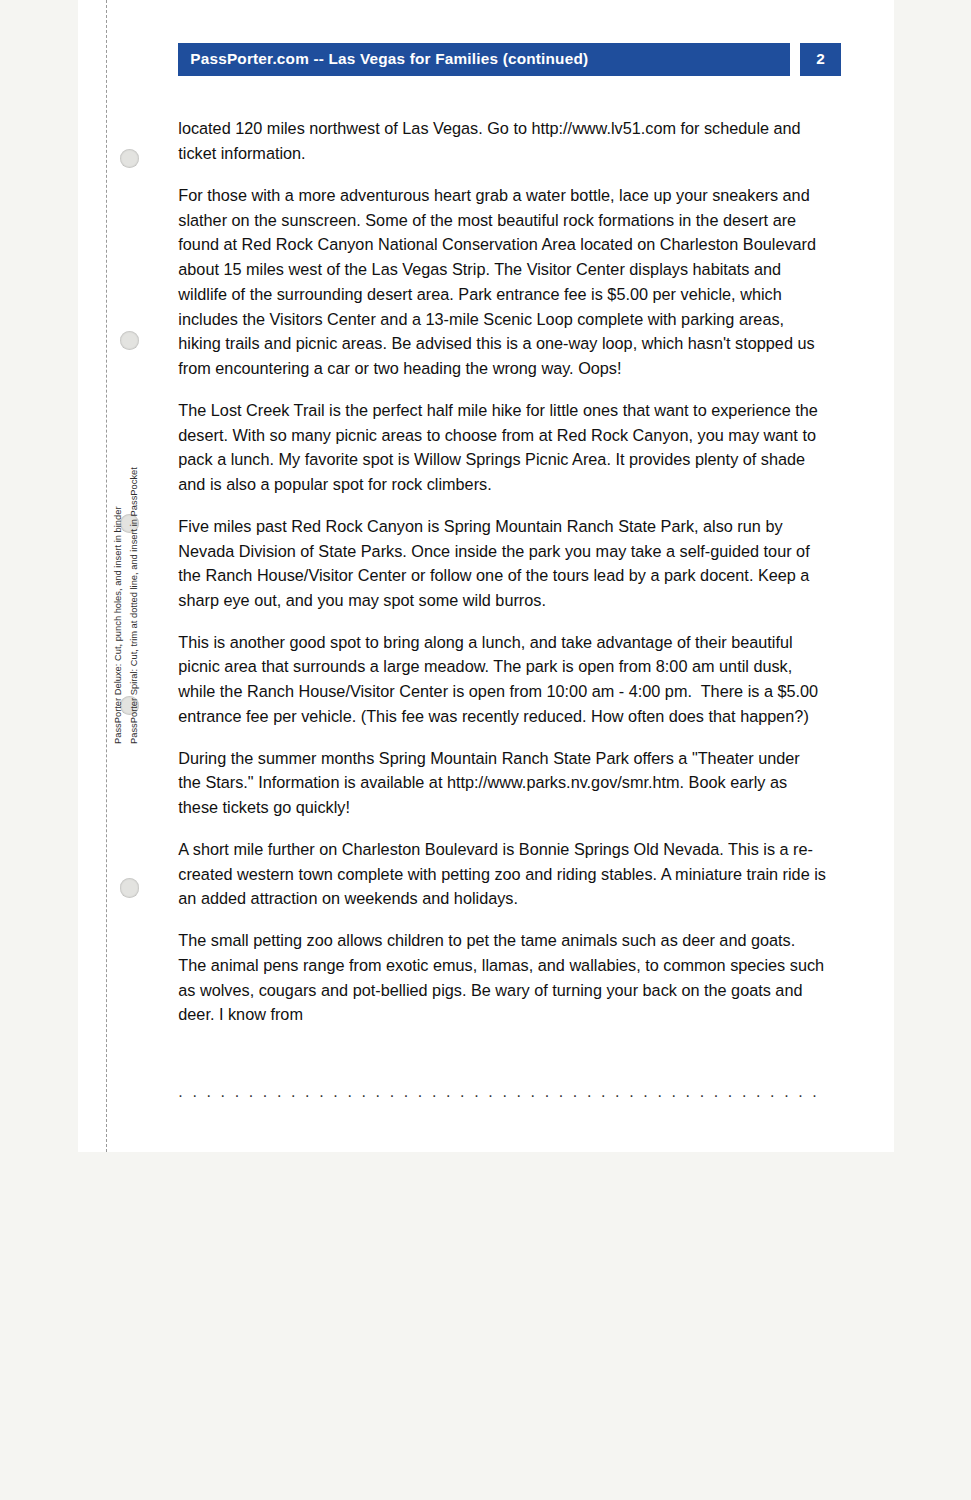PassPorter Deluxe: Cut, punch holes, and insert in binder PassPorter Spiral: Cut, trim at dotted line, and insert in PassPocket
PassPorter.com -- Las Vegas for Families (continued)
2
located 120 miles northwest of Las Vegas. Go to http://www.lv51.com for schedule and ticket information.
For those with a more adventurous heart grab a water bottle, lace up your sneakers and slather on the sunscreen. Some of the most beautiful rock formations in the desert are found at Red Rock Canyon National Conservation Area located on Charleston Boulevard about 15 miles west of the Las Vegas Strip. The Visitor Center displays habitats and wildlife of the surrounding desert area. Park entrance fee is $5.00 per vehicle, which includes the Visitors Center and a 13-mile Scenic Loop complete with parking areas, hiking trails and picnic areas. Be advised this is a one-way loop, which hasn't stopped us from encountering a car or two heading the wrong way. Oops!
The Lost Creek Trail is the perfect half mile hike for little ones that want to experience the desert. With so many picnic areas to choose from at Red Rock Canyon, you may want to pack a lunch. My favorite spot is Willow Springs Picnic Area. It provides plenty of shade and is also a popular spot for rock climbers.
Five miles past Red Rock Canyon is Spring Mountain Ranch State Park, also run by Nevada Division of State Parks. Once inside the park you may take a self-guided tour of the Ranch House/Visitor Center or follow one of the tours lead by a park docent. Keep a sharp eye out, and you may spot some wild burros.
This is another good spot to bring along a lunch, and take advantage of their beautiful picnic area that surrounds a large meadow. The park is open from 8:00 am until dusk, while the Ranch House/Visitor Center is open from 10:00 am - 4:00 pm. There is a $5.00 entrance fee per vehicle. (This fee was recently reduced. How often does that happen?)
During the summer months Spring Mountain Ranch State Park offers a "Theater under the Stars." Information is available at http://www.parks.nv.gov/smr.htm. Book early as these tickets go quickly!
A short mile further on Charleston Boulevard is Bonnie Springs Old Nevada. This is a re-created western town complete with petting zoo and riding stables. A miniature train ride is an added attraction on weekends and holidays.
The small petting zoo allows children to pet the tame animals such as deer and goats. The animal pens range from exotic emus, llamas, and wallabies, to common species such as wolves, cougars and pot-bellied pigs. Be wary of turning your back on the goats and deer. I know from
. . . . . . . . . . . . . . . . . . . . . . . . . . . . . . . . . . . . . . . . . . . . . . . . . . . . . . . . . . . . . . . . . . .